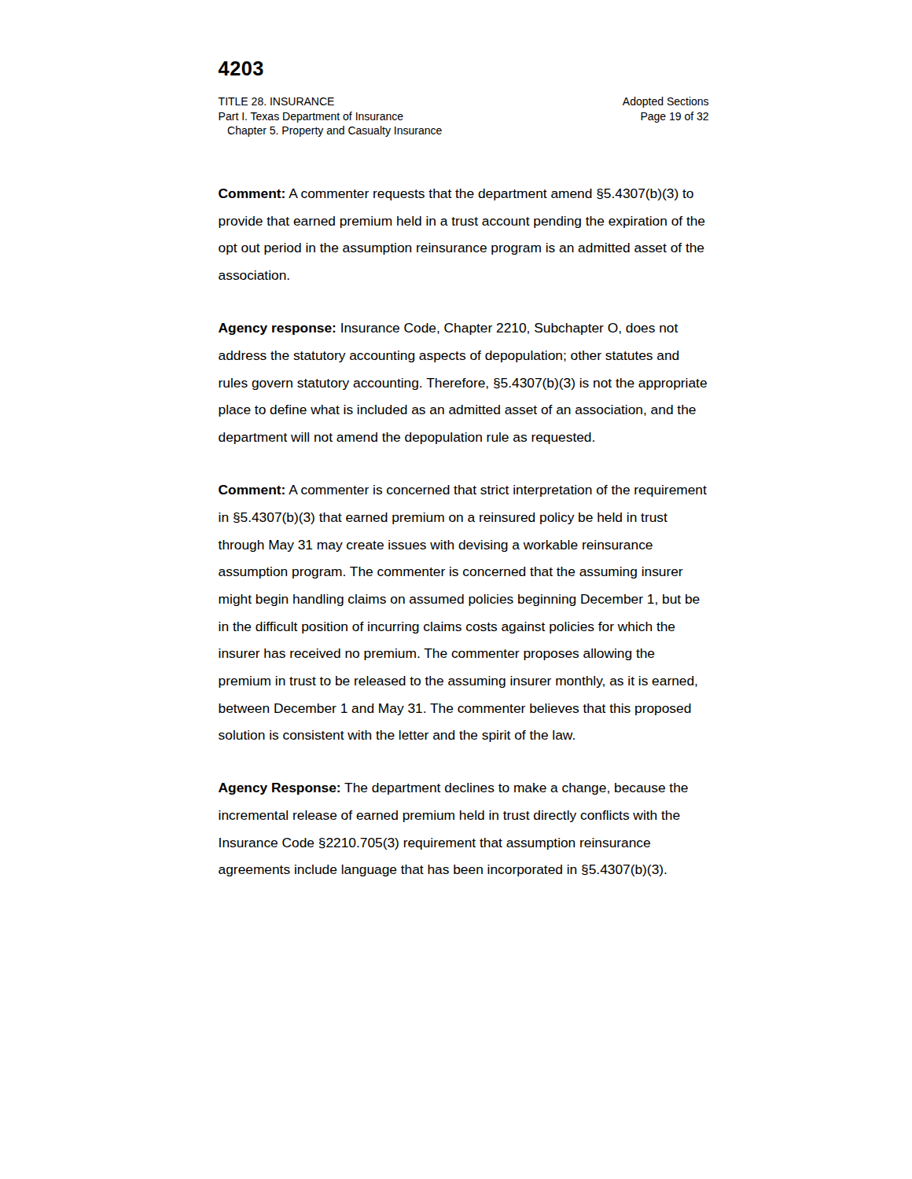4203
| TITLE 28. INSURANCE | Adopted Sections |
| Part I. Texas Department of Insurance | Page 19 of 32 |
| Chapter 5. Property and Casualty Insurance | |
Comment: A commenter requests that the department amend §5.4307(b)(3) to provide that earned premium held in a trust account pending the expiration of the opt out period in the assumption reinsurance program is an admitted asset of the association.
Agency response: Insurance Code, Chapter 2210, Subchapter O, does not address the statutory accounting aspects of depopulation; other statutes and rules govern statutory accounting. Therefore, §5.4307(b)(3) is not the appropriate place to define what is included as an admitted asset of an association, and the department will not amend the depopulation rule as requested.
Comment: A commenter is concerned that strict interpretation of the requirement in §5.4307(b)(3) that earned premium on a reinsured policy be held in trust through May 31 may create issues with devising a workable reinsurance assumption program. The commenter is concerned that the assuming insurer might begin handling claims on assumed policies beginning December 1, but be in the difficult position of incurring claims costs against policies for which the insurer has received no premium. The commenter proposes allowing the premium in trust to be released to the assuming insurer monthly, as it is earned, between December 1 and May 31. The commenter believes that this proposed solution is consistent with the letter and the spirit of the law.
Agency Response: The department declines to make a change, because the incremental release of earned premium held in trust directly conflicts with the Insurance Code §2210.705(3) requirement that assumption reinsurance agreements include language that has been incorporated in §5.4307(b)(3).